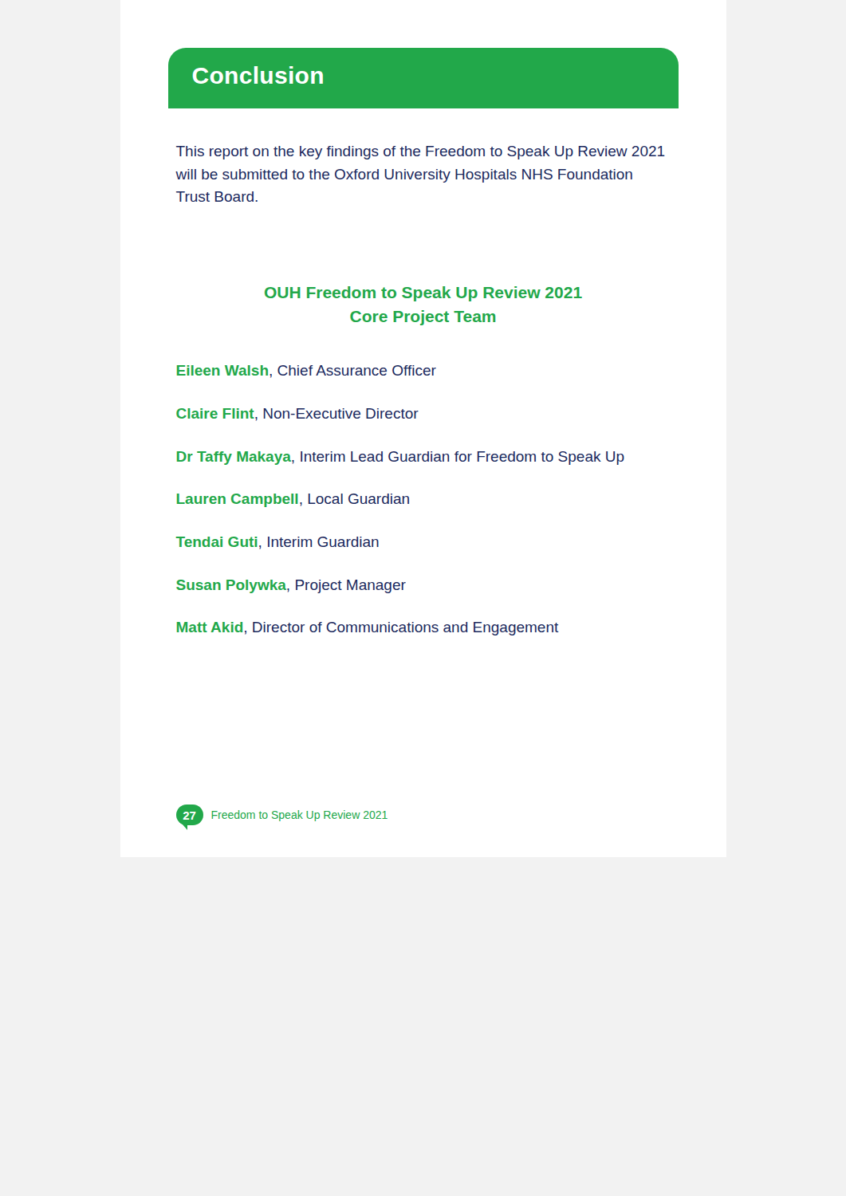Conclusion
This report on the key findings of the Freedom to Speak Up Review 2021 will be submitted to the Oxford University Hospitals NHS Foundation Trust Board.
OUH Freedom to Speak Up Review 2021
Core Project Team
Eileen Walsh, Chief Assurance Officer
Claire Flint, Non-Executive Director
Dr Taffy Makaya, Interim Lead Guardian for Freedom to Speak Up
Lauren Campbell, Local Guardian
Tendai Guti, Interim Guardian
Susan Polywka, Project Manager
Matt Akid, Director of Communications and Engagement
27 Freedom to Speak Up Review 2021